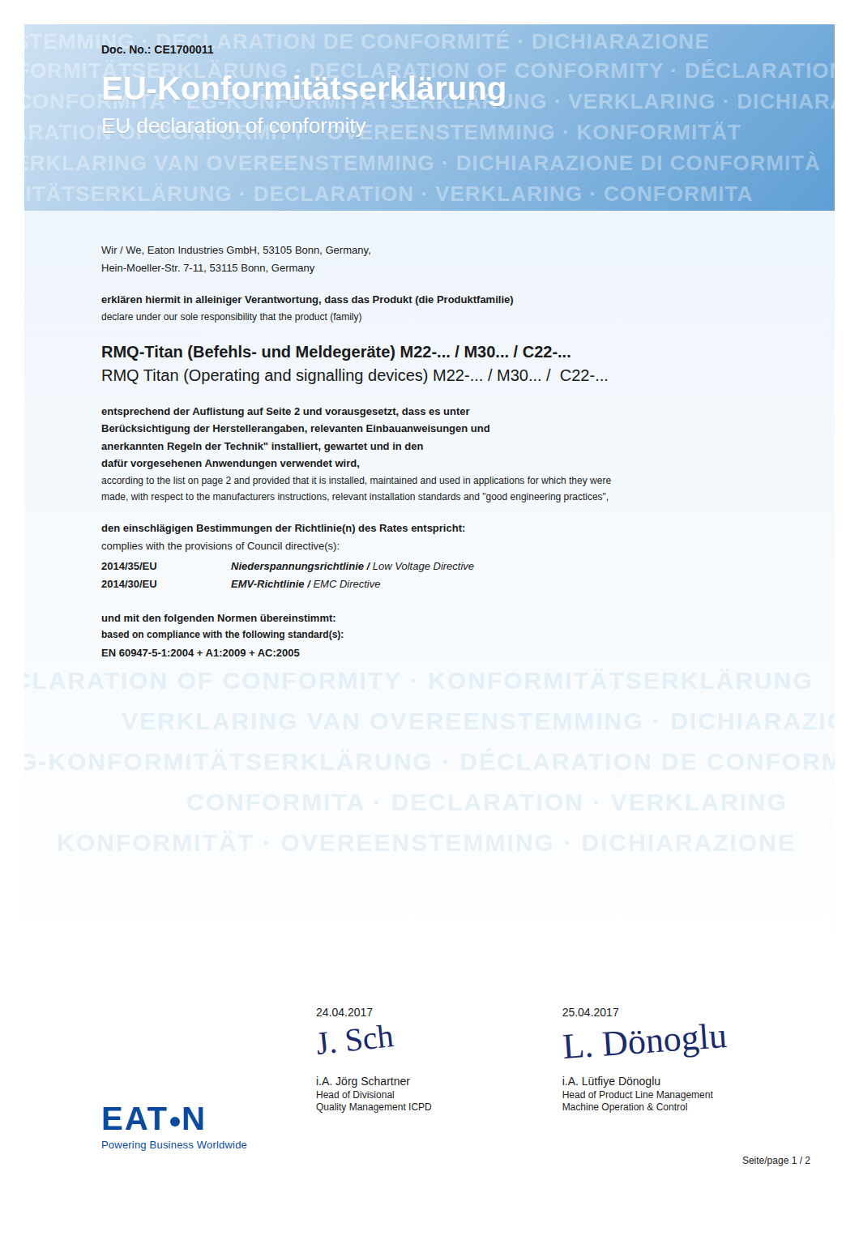Instemming · Declaration de conformité · Dichiarazione
EG-Konformitätserklärung · Declaration of conformity · Déclaration
Conformita · EG-Konformitätserklärung · Verklaring · Dichiarazione
Declaration of conformity · Overeenstemming · Konformität
Verklaring van overeenstemming · Dichiarazione di conformità
Konformitätserklärung · Declaration · Verklaring · Conformita
Doc. No.: CE1700011
EU-Konformitätserklärung
EU declaration of conformity
Declaration of conformity · Konformitätserklärung
Verklaring van overeenstemming · Dichiarazione
EG-Konformitätserklärung · Déclaration de conformité
Conformita · Declaration · Verklaring
Konformität · Overeenstemming · Dichiarazione
Wir / We, Eaton Industries GmbH, 53105 Bonn, Germany,
Hein-Moeller-Str. 7-11, 53115 Bonn, Germany
erklären hiermit in alleiniger Verantwortung, dass das Produkt (die Produktfamilie)
declare under our sole responsibility that the product (family)
RMQ-Titan (Befehls- und Meldegeräte) M22-... / M30... / C22-...
RMQ Titan (Operating and signalling devices) M22-... / M30... / C22-...
entsprechend der Auflistung auf Seite 2 und vorausgesetzt, dass es unter
Berücksichtigung der Herstellerangaben, relevanten Einbauanweisungen und
anerkannten Regeln der Technik" installiert, gewartet und in den
dafür vorgesehenen Anwendungen verwendet wird,
according to the list on page 2 and provided that it is installed, maintained and used in applications for which they were
made, with respect to the manufacturers instructions, relevant installation standards and "good engineering practices",
den einschlägigen Bestimmungen der Richtlinie(n) des Rates entspricht:
complies with the provisions of Council directive(s):
| 2014/35/EU | Niederspannungsrichtlinie / Low Voltage Directive |
| 2014/30/EU | EMV-Richtlinie / EMC Directive |
und mit den folgenden Normen übereinstimmt:
based on compliance with the following standard(s):
EN 60947-5-1:2004 + A1:2009 + AC:2005
24.04.2017
J. Sch
i.A. Jörg Schartner
Head of Divisional
Quality Management ICPD
25.04.2017
L. Dönoglu
i.A. Lütfiye Dönoglu
Head of Product Line Management
Machine Operation & Control
EAT N
Powering Business Worldwide
Seite/page 1 / 2